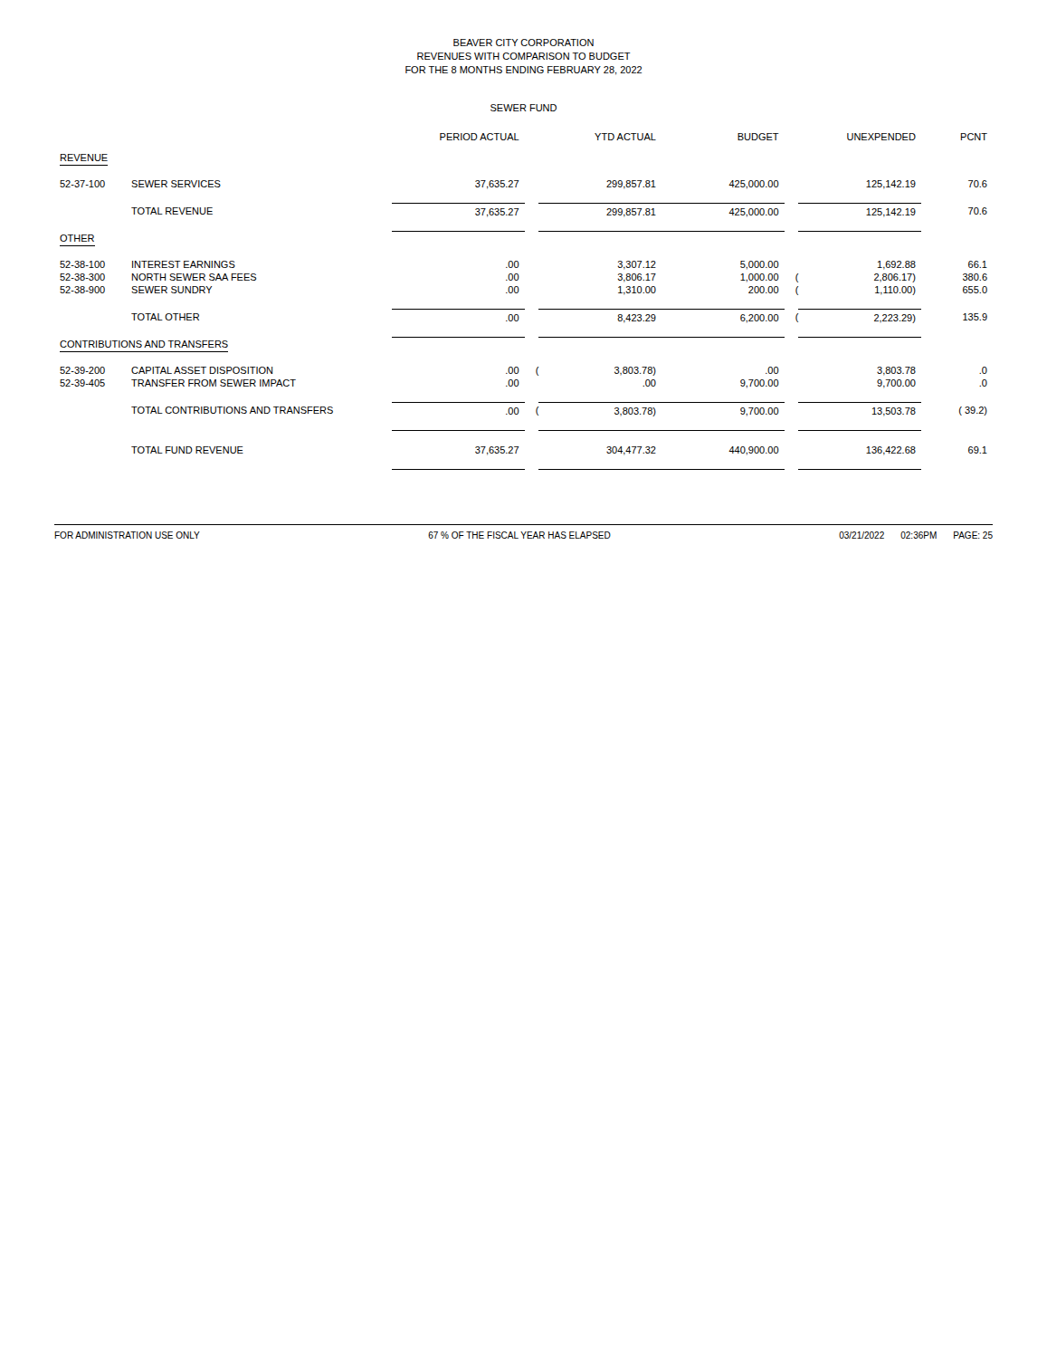BEAVER CITY CORPORATION
REVENUES WITH COMPARISON TO BUDGET
FOR THE 8 MONTHS ENDING FEBRUARY 28, 2022
SEWER FUND
| | | PERIOD ACTUAL | YTD ACTUAL | BUDGET | UNEXPENDED | PCNT |
| --- | --- | --- | --- | --- | --- | --- |
| REVENUE |
| 52-37-100 | SEWER SERVICES | 37,635.27 | | 299,857.81 | 425,000.00 | | 125,142.19 | 70.6 |
| | TOTAL REVENUE | 37,635.27 | | 299,857.81 | 425,000.00 | | 125,142.19 | 70.6 |
| OTHER |
| 52-38-100 | INTEREST EARNINGS | .00 | | 3,307.12 | 5,000.00 | | 1,692.88 | 66.1 |
| 52-38-300 | NORTH SEWER SAA FEES | .00 | | 3,806.17 | 1,000.00 | ( | 2,806.17) | 380.6 |
| 52-38-900 | SEWER SUNDRY | .00 | | 1,310.00 | 200.00 | ( | 1,110.00) | 655.0 |
| | TOTAL OTHER | .00 | | 8,423.29 | 6,200.00 | ( | 2,223.29) | 135.9 |
| CONTRIBUTIONS AND TRANSFERS |
| 52-39-200 | CAPITAL ASSET DISPOSITION | .00 | ( | 3,803.78) | .00 | | 3,803.78 | .0 |
| 52-39-405 | TRANSFER FROM SEWER IMPACT | .00 | | .00 | 9,700.00 | | 9,700.00 | .0 |
| | TOTAL CONTRIBUTIONS AND TRANSFERS | .00 | ( | 3,803.78) | 9,700.00 | | 13,503.78 | ( 39.2) |
| | TOTAL FUND REVENUE | 37,635.27 | | 304,477.32 | 440,900.00 | | 136,422.68 | 69.1 |
FOR ADMINISTRATION USE ONLY
67 % OF THE FISCAL YEAR HAS ELAPSED
03/21/202202:36PM PAGE: 25